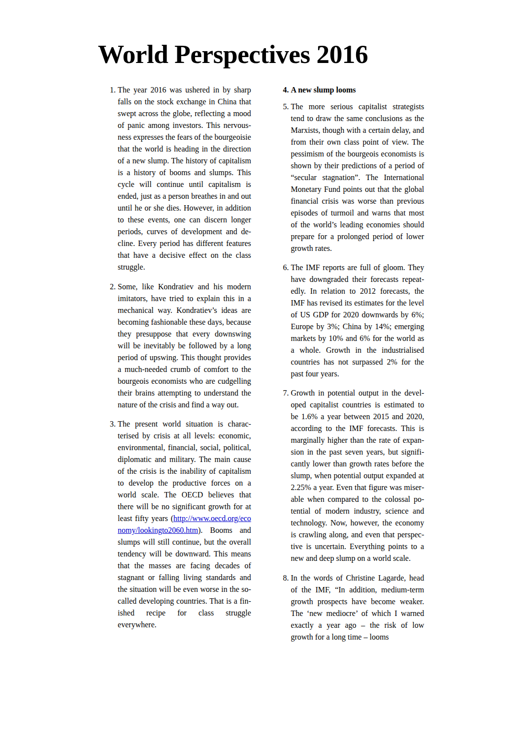World Perspectives 2016
The year 2016 was ushered in by sharp falls on the stock exchange in China that swept across the globe, reflecting a mood of panic among investors. This nervousness expresses the fears of the bourgeoisie that the world is heading in the direction of a new slump. The history of capitalism is a history of booms and slumps. This cycle will continue until capitalism is ended, just as a person breathes in and out until he or she dies. However, in addition to these events, one can discern longer periods, curves of development and decline. Every period has different features that have a decisive effect on the class struggle.
Some, like Kondratiev and his modern imitators, have tried to explain this in a mechanical way. Kondratiev’s ideas are becoming fashionable these days, because they presuppose that every downswing will be inevitably be followed by a long period of upswing. This thought provides a much-needed crumb of comfort to the bourgeois economists who are cudgelling their brains attempting to understand the nature of the crisis and find a way out.
The present world situation is characterised by crisis at all levels: economic, environmental, financial, social, political, diplomatic and military. The main cause of the crisis is the inability of capitalism to develop the productive forces on a world scale. The OECD believes that there will be no significant growth for at least fifty years (http://www.oecd.org/economy/lookingto2060.htm). Booms and slumps will still continue, but the overall tendency will be downward. This means that the masses are facing decades of stagnant or falling living standards and the situation will be even worse in the so-called developing countries. That is a finished recipe for class struggle everywhere.
A new slump looms
The more serious capitalist strategists tend to draw the same conclusions as the Marxists, though with a certain delay, and from their own class point of view. The pessimism of the bourgeois economists is shown by their predictions of a period of “secular stagnation”. The International Monetary Fund points out that the global financial crisis was worse than previous episodes of turmoil and warns that most of the world’s leading economies should prepare for a prolonged period of lower growth rates.
The IMF reports are full of gloom. They have downgraded their forecasts repeatedly. In relation to 2012 forecasts, the IMF has revised its estimates for the level of US GDP for 2020 downwards by 6%; Europe by 3%; China by 14%; emerging markets by 10% and 6% for the world as a whole. Growth in the industrialised countries has not surpassed 2% for the past four years.
Growth in potential output in the developed capitalist countries is estimated to be 1.6% a year between 2015 and 2020, according to the IMF forecasts. This is marginally higher than the rate of expansion in the past seven years, but significantly lower than growth rates before the slump, when potential output expanded at 2.25% a year. Even that figure was miserable when compared to the colossal potential of modern industry, science and technology. Now, however, the economy is crawling along, and even that perspective is uncertain. Everything points to a new and deep slump on a world scale.
In the words of Christine Lagarde, head of the IMF, “In addition, medium-term growth prospects have become weaker. The ‘new mediocre’ of which I warned exactly a year ago – the risk of low growth for a long time – looms